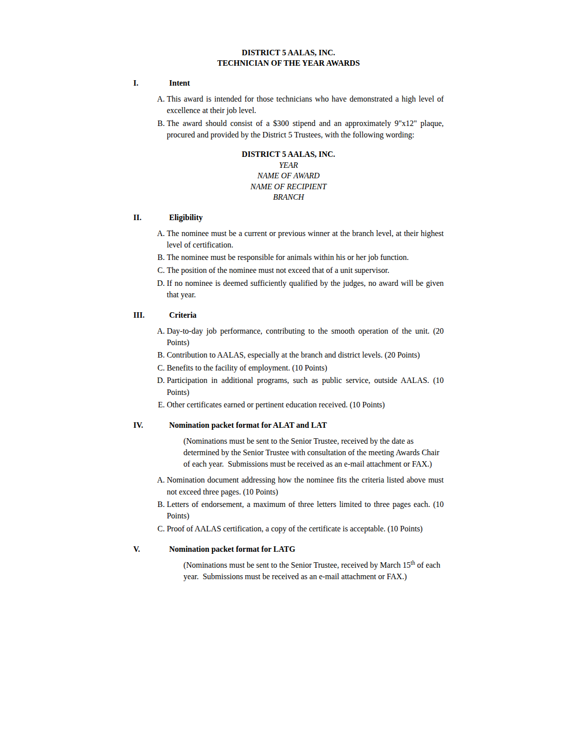District 5 AALAS, Inc.
Technician of the Year Awards
I. Intent
This award is intended for those technicians who have demonstrated a high level of excellence at their job level.
The award should consist of a $300 stipend and an approximately 9"x12" plaque, procured and provided by the District 5 Trustees, with the following wording:
DISTRICT 5 AALAS, INC.
YEAR
NAME OF AWARD
NAME OF RECIPIENT
BRANCH
II. Eligibility
The nominee must be a current or previous winner at the branch level, at their highest level of certification.
The nominee must be responsible for animals within his or her job function.
The position of the nominee must not exceed that of a unit supervisor.
If no nominee is deemed sufficiently qualified by the judges, no award will be given that year.
III. Criteria
Day-to-day job performance, contributing to the smooth operation of the unit. (20 Points)
Contribution to AALAS, especially at the branch and district levels. (20 Points)
Benefits to the facility of employment. (10 Points)
Participation in additional programs, such as public service, outside AALAS. (10 Points)
Other certificates earned or pertinent education received. (10 Points)
IV. Nomination packet format for ALAT and LAT
(Nominations must be sent to the Senior Trustee, received by the date as determined by the Senior Trustee with consultation of the meeting Awards Chair of each year. Submissions must be received as an e-mail attachment or FAX.)
Nomination document addressing how the nominee fits the criteria listed above must not exceed three pages. (10 Points)
Letters of endorsement, a maximum of three letters limited to three pages each. (10 Points)
Proof of AALAS certification, a copy of the certificate is acceptable. (10 Points)
V. Nomination packet format for LATG
(Nominations must be sent to the Senior Trustee, received by March 15th of each year. Submissions must be received as an e-mail attachment or FAX.)